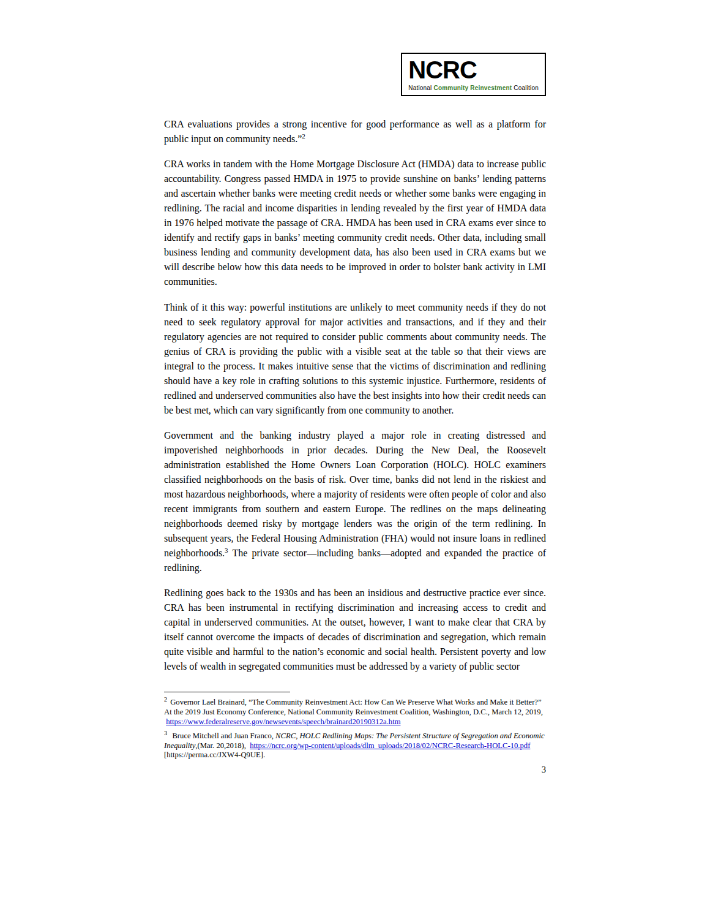NCRC
National Community Reinvestment Coalition
CRA evaluations provides a strong incentive for good performance as well as a platform for public input on community needs.”2
CRA works in tandem with the Home Mortgage Disclosure Act (HMDA) data to increase public accountability. Congress passed HMDA in 1975 to provide sunshine on banks’ lending patterns and ascertain whether banks were meeting credit needs or whether some banks were engaging in redlining. The racial and income disparities in lending revealed by the first year of HMDA data in 1976 helped motivate the passage of CRA. HMDA has been used in CRA exams ever since to identify and rectify gaps in banks’ meeting community credit needs. Other data, including small business lending and community development data, has also been used in CRA exams but we will describe below how this data needs to be improved in order to bolster bank activity in LMI communities.
Think of it this way: powerful institutions are unlikely to meet community needs if they do not need to seek regulatory approval for major activities and transactions, and if they and their regulatory agencies are not required to consider public comments about community needs. The genius of CRA is providing the public with a visible seat at the table so that their views are integral to the process. It makes intuitive sense that the victims of discrimination and redlining should have a key role in crafting solutions to this systemic injustice. Furthermore, residents of redlined and underserved communities also have the best insights into how their credit needs can be best met, which can vary significantly from one community to another.
Government and the banking industry played a major role in creating distressed and impoverished neighborhoods in prior decades. During the New Deal, the Roosevelt administration established the Home Owners Loan Corporation (HOLC). HOLC examiners classified neighborhoods on the basis of risk. Over time, banks did not lend in the riskiest and most hazardous neighborhoods, where a majority of residents were often people of color and also recent immigrants from southern and eastern Europe. The redlines on the maps delineating neighborhoods deemed risky by mortgage lenders was the origin of the term redlining. In subsequent years, the Federal Housing Administration (FHA) would not insure loans in redlined neighborhoods.3 The private sector—including banks—adopted and expanded the practice of redlining.
Redlining goes back to the 1930s and has been an insidious and destructive practice ever since. CRA has been instrumental in rectifying discrimination and increasing access to credit and capital in underserved communities. At the outset, however, I want to make clear that CRA by itself cannot overcome the impacts of decades of discrimination and segregation, which remain quite visible and harmful to the nation’s economic and social health. Persistent poverty and low levels of wealth in segregated communities must be addressed by a variety of public sector
2 Governor Lael Brainard, “The Community Reinvestment Act: How Can We Preserve What Works and Make it Better?” At the 2019 Just Economy Conference, National Community Reinvestment Coalition, Washington, D.C., March 12, 2019, https://www.federalreserve.gov/newsevents/speech/brainard20190312a.htm
3 Bruce Mitchell and Juan Franco, NCRC, HOLC Redlining Maps: The Persistent Structure of Segregation and Economic Inequality,(Mar. 20,2018), https://ncrc.org/wp-content/uploads/dlm_uploads/2018/02/NCRC-Research-HOLC-10.pdf [https://perma.cc/JXW4-Q9UE].
3